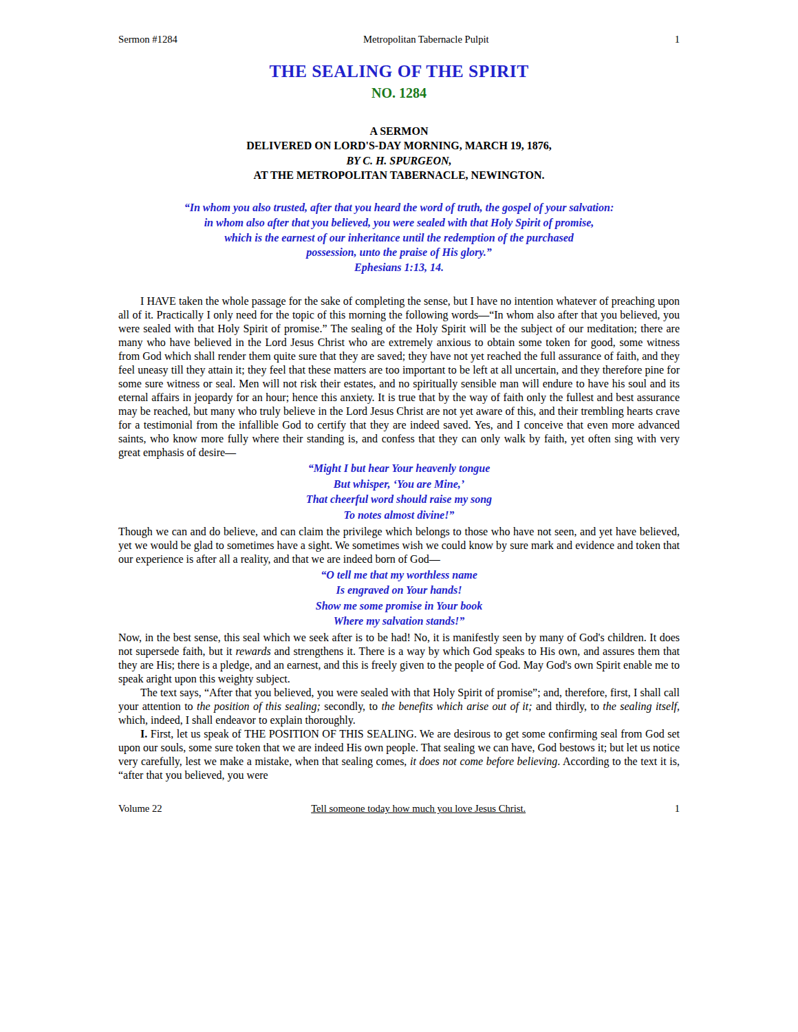Sermon #1284 Metropolitan Tabernacle Pulpit 1
THE SEALING OF THE SPIRIT
NO. 1284
A SERMON
DELIVERED ON LORD'S-DAY MORNING, MARCH 19, 1876,
BY C. H. SPURGEON,
AT THE METROPOLITAN TABERNACLE, NEWINGTON.
“In whom you also trusted, after that you heard the word of truth, the gospel of your salvation:
in whom also after that you believed, you were sealed with that Holy Spirit of promise,
which is the earnest of our inheritance until the redemption of the purchased
possession, unto the praise of His glory.”
Ephesians 1:13, 14.
I HAVE taken the whole passage for the sake of completing the sense, but I have no intention whatever of preaching upon all of it. Practically I only need for the topic of this morning the following words—“In whom also after that you believed, you were sealed with that Holy Spirit of promise.” The sealing of the Holy Spirit will be the subject of our meditation; there are many who have believed in the Lord Jesus Christ who are extremely anxious to obtain some token for good, some witness from God which shall render them quite sure that they are saved; they have not yet reached the full assurance of faith, and they feel uneasy till they attain it; they feel that these matters are too important to be left at all uncertain, and they therefore pine for some sure witness or seal. Men will not risk their estates, and no spiritually sensible man will endure to have his soul and its eternal affairs in jeopardy for an hour; hence this anxiety. It is true that by the way of faith only the fullest and best assurance may be reached, but many who truly believe in the Lord Jesus Christ are not yet aware of this, and their trembling hearts crave for a testimonial from the infallible God to certify that they are indeed saved. Yes, and I conceive that even more advanced saints, who know more fully where their standing is, and confess that they can only walk by faith, yet often sing with very great emphasis of desire—
“Might I but hear Your heavenly tongue
But whisper, ‘You are Mine,’
That cheerful word should raise my song
To notes almost divine!”
Though we can and do believe, and can claim the privilege which belongs to those who have not seen, and yet have believed, yet we would be glad to sometimes have a sight. We sometimes wish we could know by sure mark and evidence and token that our experience is after all a reality, and that we are indeed born of God—
“O tell me that my worthless name
Is engraved on Your hands!
Show me some promise in Your book
Where my salvation stands!”
Now, in the best sense, this seal which we seek after is to be had! No, it is manifestly seen by many of God's children. It does not supersede faith, but it rewards and strengthens it. There is a way by which God speaks to His own, and assures them that they are His; there is a pledge, and an earnest, and this is freely given to the people of God. May God's own Spirit enable me to speak aright upon this weighty subject.
The text says, “After that you believed, you were sealed with that Holy Spirit of promise”; and, therefore, first, I shall call your attention to the position of this sealing; secondly, to the benefits which arise out of it; and thirdly, to the sealing itself, which, indeed, I shall endeavor to explain thoroughly.
I. First, let us speak of THE POSITION OF THIS SEALING. We are desirous to get some confirming seal from God set upon our souls, some sure token that we are indeed His own people. That sealing we can have, God bestows it; but let us notice very carefully, lest we make a mistake, when that sealing comes, it does not come before believing. According to the text it is, “after that you believed, you were
Volume 22 Tell someone today how much you love Jesus Christ. 1